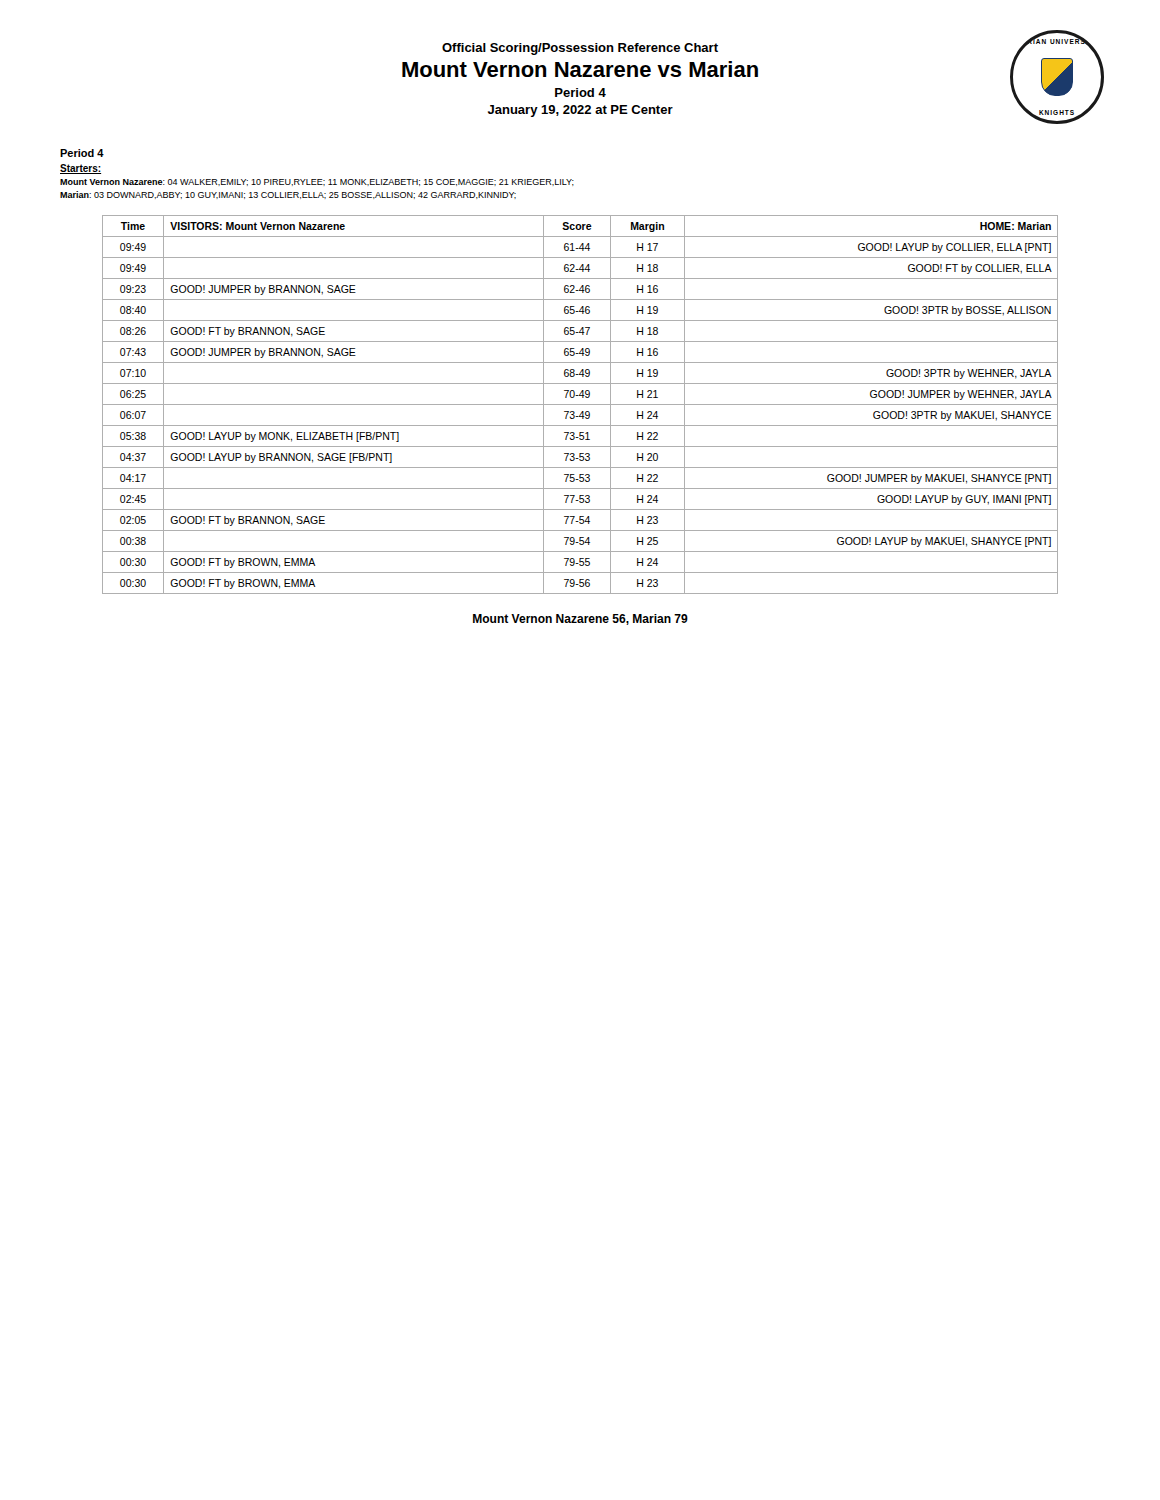MARIAN UNIVERSITY
KNIGHTS
Official Scoring/Possession Reference Chart
Mount Vernon Nazarene vs Marian
Period 4
January 19, 2022 at PE Center
Period 4
Starters:
Mount Vernon Nazarene: 04 WALKER,EMILY; 10 PIREU,RYLEE; 11 MONK,ELIZABETH; 15 COE,MAGGIE; 21 KRIEGER,LILY;
Marian: 03 DOWNARD,ABBY; 10 GUY,IMANI; 13 COLLIER,ELLA; 25 BOSSE,ALLISON; 42 GARRARD,KINNIDY;
| Time | VISITORS: Mount Vernon Nazarene | Score | Margin | HOME: Marian |
| --- | --- | --- | --- | --- |
| 09:49 | | 61-44 | H 17 | GOOD! LAYUP by COLLIER, ELLA [PNT] |
| 09:49 | | 62-44 | H 18 | GOOD! FT by COLLIER, ELLA |
| 09:23 | GOOD! JUMPER by BRANNON, SAGE | 62-46 | H 16 | |
| 08:40 | | 65-46 | H 19 | GOOD! 3PTR by BOSSE, ALLISON |
| 08:26 | GOOD! FT by BRANNON, SAGE | 65-47 | H 18 | |
| 07:43 | GOOD! JUMPER by BRANNON, SAGE | 65-49 | H 16 | |
| 07:10 | | 68-49 | H 19 | GOOD! 3PTR by WEHNER, JAYLA |
| 06:25 | | 70-49 | H 21 | GOOD! JUMPER by WEHNER, JAYLA |
| 06:07 | | 73-49 | H 24 | GOOD! 3PTR by MAKUEI, SHANYCE |
| 05:38 | GOOD! LAYUP by MONK, ELIZABETH [FB/PNT] | 73-51 | H 22 | |
| 04:37 | GOOD! LAYUP by BRANNON, SAGE [FB/PNT] | 73-53 | H 20 | |
| 04:17 | | 75-53 | H 22 | GOOD! JUMPER by MAKUEI, SHANYCE [PNT] |
| 02:45 | | 77-53 | H 24 | GOOD! LAYUP by GUY, IMANI [PNT] |
| 02:05 | GOOD! FT by BRANNON, SAGE | 77-54 | H 23 | |
| 00:38 | | 79-54 | H 25 | GOOD! LAYUP by MAKUEI, SHANYCE [PNT] |
| 00:30 | GOOD! FT by BROWN, EMMA | 79-55 | H 24 | |
| 00:30 | GOOD! FT by BROWN, EMMA | 79-56 | H 23 | |
Mount Vernon Nazarene 56, Marian 79